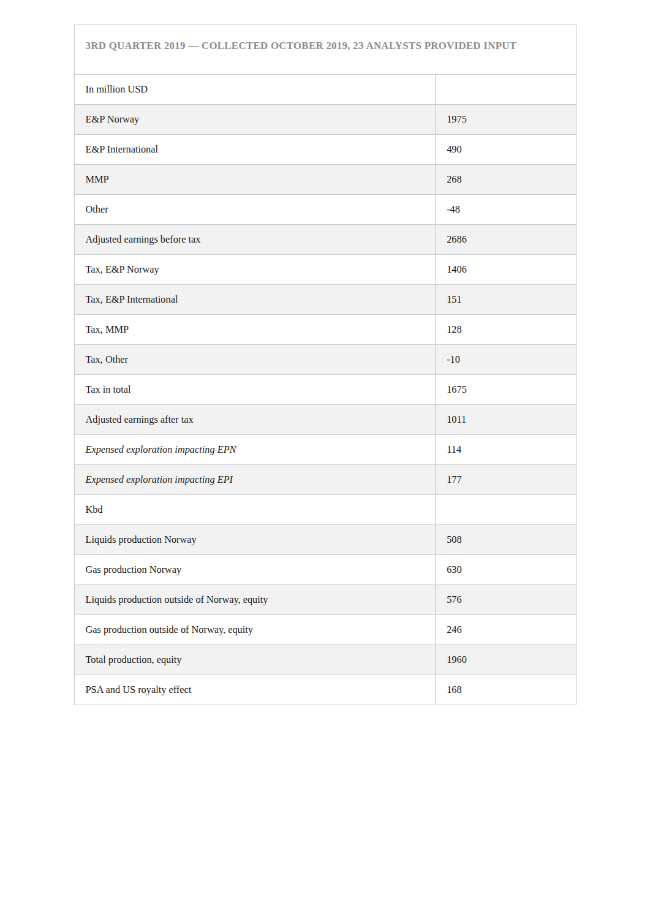3rd quarter 2019 — collected October 2019, 23 analysts provided input
| In million USD | |
| E&P Norway | 1975 |
| E&P International | 490 |
| MMP | 268 |
| Other | -48 |
| Adjusted earnings before tax | 2686 |
| Tax, E&P Norway | 1406 |
| Tax, E&P International | 151 |
| Tax, MMP | 128 |
| Tax, Other | -10 |
| Tax in total | 1675 |
| Adjusted earnings after tax | 1011 |
| Expensed exploration impacting EPN | 114 |
| Expensed exploration impacting EPI | 177 |
| Kbd | |
| Liquids production Norway | 508 |
| Gas production Norway | 630 |
| Liquids production outside of Norway, equity | 576 |
| Gas production outside of Norway, equity | 246 |
| Total production, equity | 1960 |
| PSA and US royalty effect | 168 |